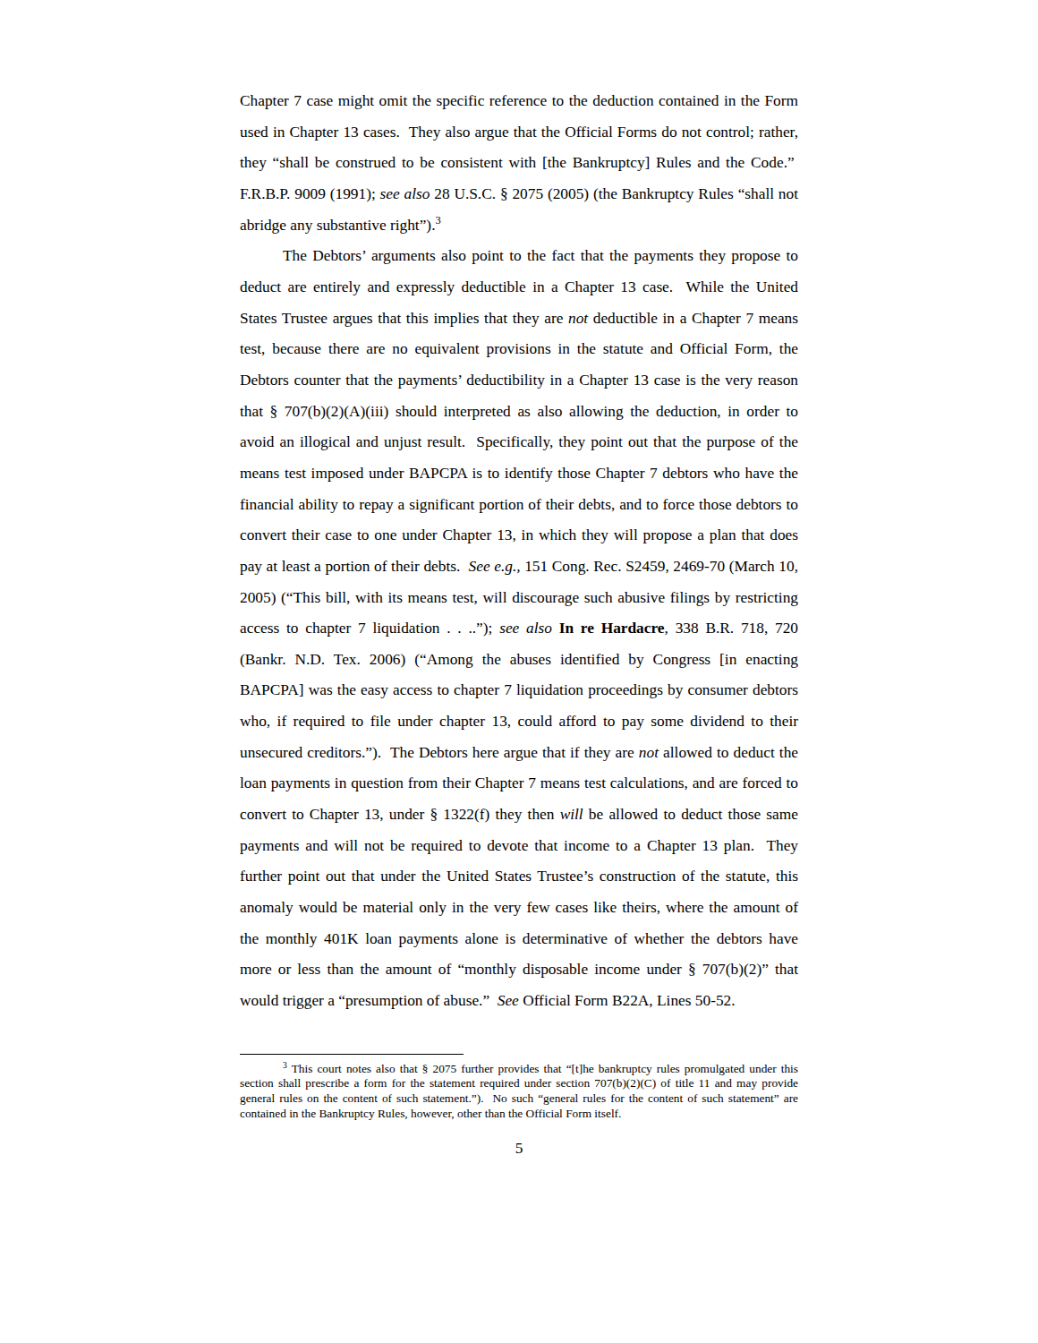Chapter 7 case might omit the specific reference to the deduction contained in the Form used in Chapter 13 cases. They also argue that the Official Forms do not control; rather, they “shall be construed to be consistent with [the Bankruptcy] Rules and the Code.” F.R.B.P. 9009 (1991); see also 28 U.S.C. § 2075 (2005) (the Bankruptcy Rules “shall not abridge any substantive right”).3
The Debtors’ arguments also point to the fact that the payments they propose to deduct are entirely and expressly deductible in a Chapter 13 case. While the United States Trustee argues that this implies that they are not deductible in a Chapter 7 means test, because there are no equivalent provisions in the statute and Official Form, the Debtors counter that the payments’ deductibility in a Chapter 13 case is the very reason that § 707(b)(2)(A)(iii) should interpreted as also allowing the deduction, in order to avoid an illogical and unjust result. Specifically, they point out that the purpose of the means test imposed under BAPCPA is to identify those Chapter 7 debtors who have the financial ability to repay a significant portion of their debts, and to force those debtors to convert their case to one under Chapter 13, in which they will propose a plan that does pay at least a portion of their debts. See e.g., 151 Cong. Rec. S2459, 2469-70 (March 10, 2005) (“This bill, with its means test, will discourage such abusive filings by restricting access to chapter 7 liquidation . . ..”); see also In re Hardacre, 338 B.R. 718, 720 (Bankr. N.D. Tex. 2006) (“Among the abuses identified by Congress [in enacting BAPCPA] was the easy access to chapter 7 liquidation proceedings by consumer debtors who, if required to file under chapter 13, could afford to pay some dividend to their unsecured creditors.”). The Debtors here argue that if they are not allowed to deduct the loan payments in question from their Chapter 7 means test calculations, and are forced to convert to Chapter 13, under § 1322(f) they then will be allowed to deduct those same payments and will not be required to devote that income to a Chapter 13 plan. They further point out that under the United States Trustee’s construction of the statute, this anomaly would be material only in the very few cases like theirs, where the amount of the monthly 401K loan payments alone is determinative of whether the debtors have more or less than the amount of “monthly disposable income under § 707(b)(2)” that would trigger a “presumption of abuse.” See Official Form B22A, Lines 50-52.
3 This court notes also that § 2075 further provides that “[t]he bankruptcy rules promulgated under this section shall prescribe a form for the statement required under section 707(b)(2)(C) of title 11 and may provide general rules on the content of such statement.”). No such “general rules for the content of such statement” are contained in the Bankruptcy Rules, however, other than the Official Form itself.
5